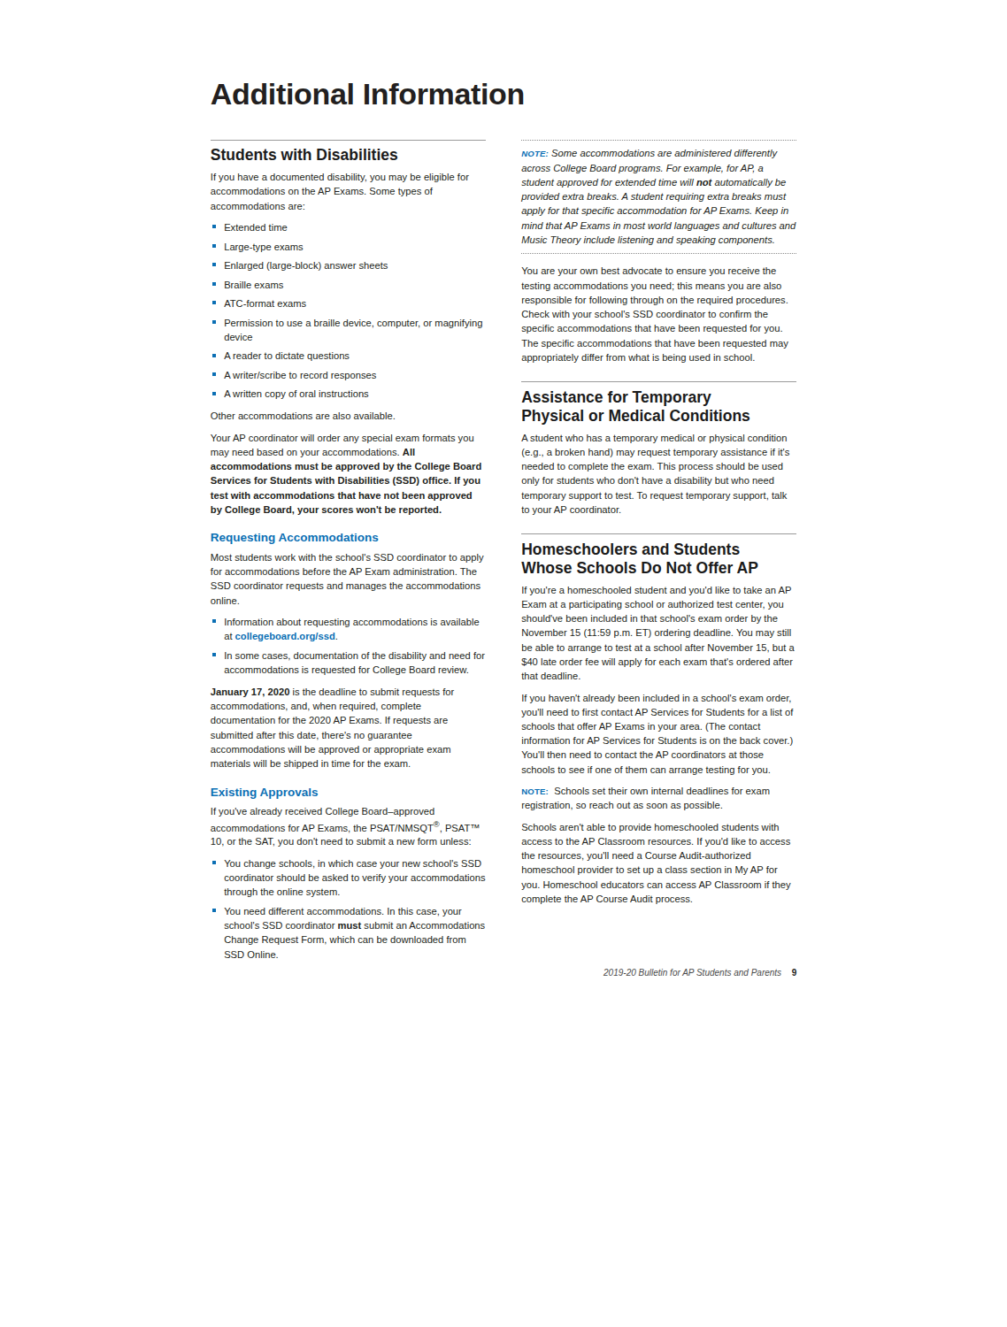Additional Information
Students with Disabilities
If you have a documented disability, you may be eligible for accommodations on the AP Exams. Some types of accommodations are:
Extended time
Large-type exams
Enlarged (large-block) answer sheets
Braille exams
ATC-format exams
Permission to use a braille device, computer, or magnifying device
A reader to dictate questions
A writer/scribe to record responses
A written copy of oral instructions
Other accommodations are also available.
Your AP coordinator will order any special exam formats you may need based on your accommodations. All accommodations must be approved by the College Board Services for Students with Disabilities (SSD) office. If you test with accommodations that have not been approved by College Board, your scores won't be reported.
Requesting Accommodations
Most students work with the school's SSD coordinator to apply for accommodations before the AP Exam administration. The SSD coordinator requests and manages the accommodations online.
Information about requesting accommodations is available at collegeboard.org/ssd.
In some cases, documentation of the disability and need for accommodations is requested for College Board review.
January 17, 2020 is the deadline to submit requests for accommodations, and, when required, complete documentation for the 2020 AP Exams. If requests are submitted after this date, there's no guarantee accommodations will be approved or appropriate exam materials will be shipped in time for the exam.
Existing Approvals
If you've already received College Board–approved accommodations for AP Exams, the PSAT/NMSQT®, PSAT™ 10, or the SAT, you don't need to submit a new form unless:
You change schools, in which case your new school's SSD coordinator should be asked to verify your accommodations through the online system.
You need different accommodations. In this case, your school's SSD coordinator must submit an Accommodations Change Request Form, which can be downloaded from SSD Online.
NOTE: Some accommodations are administered differently across College Board programs. For example, for AP, a student approved for extended time will not automatically be provided extra breaks. A student requiring extra breaks must apply for that specific accommodation for AP Exams. Keep in mind that AP Exams in most world languages and cultures and Music Theory include listening and speaking components.
You are your own best advocate to ensure you receive the testing accommodations you need; this means you are also responsible for following through on the required procedures. Check with your school's SSD coordinator to confirm the specific accommodations that have been requested for you. The specific accommodations that have been requested may appropriately differ from what is being used in school.
Assistance for Temporary
Physical or Medical Conditions
A student who has a temporary medical or physical condition (e.g., a broken hand) may request temporary assistance if it's needed to complete the exam. This process should be used only for students who don't have a disability but who need temporary support to test. To request temporary support, talk to your AP coordinator.
Homeschoolers and Students
Whose Schools Do Not Offer AP
If you're a homeschooled student and you'd like to take an AP Exam at a participating school or authorized test center, you should've been included in that school's exam order by the November 15 (11:59 p.m. ET) ordering deadline. You may still be able to arrange to test at a school after November 15, but a $40 late order fee will apply for each exam that's ordered after that deadline.
If you haven't already been included in a school's exam order, you'll need to first contact AP Services for Students for a list of schools that offer AP Exams in your area. (The contact information for AP Services for Students is on the back cover.) You'll then need to contact the AP coordinators at those schools to see if one of them can arrange testing for you.
NOTE: Schools set their own internal deadlines for exam registration, so reach out as soon as possible.
Schools aren't able to provide homeschooled students with access to the AP Classroom resources. If you'd like to access the resources, you'll need a Course Audit-authorized homeschool provider to set up a class section in My AP for you. Homeschool educators can access AP Classroom if they complete the AP Course Audit process.
2019-20 Bulletin for AP Students and Parents9